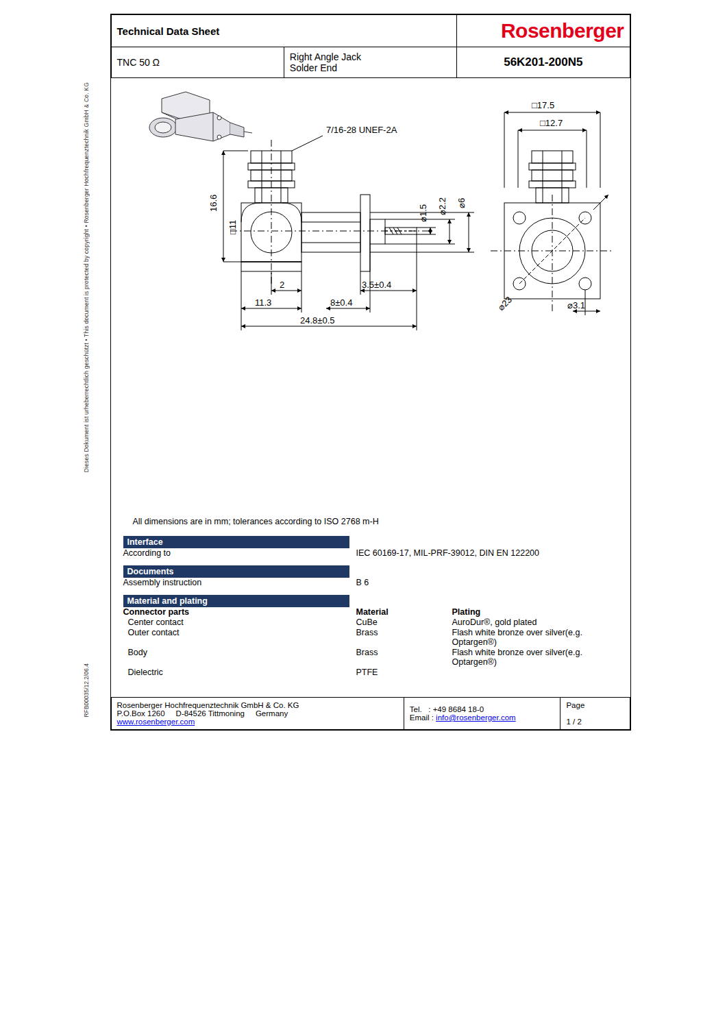Dieses Dokument ist urheberrechtlich geschützt • This document is protected by copyright • Rosenberger Hochfrequenztechnik GmbH & Co. KG
RFB00035/12.2/06.4
| Technical Data Sheet | Rosenberger |
| TNC 50 Ω | Right Angle Jack Solder End | 56K201-200N5 |
7/16-28 UNEF-2A 16.6 □11 ⌀1.5 ⌀2.2 ⌀6 2 3.5±0.4 11.3 8±0.4 24.8±0.5 □17.5 □12.7 ⌀23 ⌀3.1
All dimensions are in mm; tolerances according to ISO 2768 m-H
Interface
| According to | IEC 60169-17, MIL-PRF-39012, DIN EN 122200 |
Documents
| Assembly instruction | B 6 |
Material and plating
| Connector parts | Material | Plating |
| Center contact | CuBe | AuroDur®, gold plated |
| Outer contact | Brass | Flash white bronze over silver(e.g. Optargen®) |
| Body | Brass | Flash white bronze over silver(e.g. Optargen®) |
| Dielectric | PTFE | |
| Rosenberger Hochfrequenztechnik GmbH & Co. KG P.O.Box 1260 D-84526 Tittmoning Germany www.rosenberger.com | Tel. : +49 8684 18-0 Email : info@rosenberger.com | Page 1 / 2 |